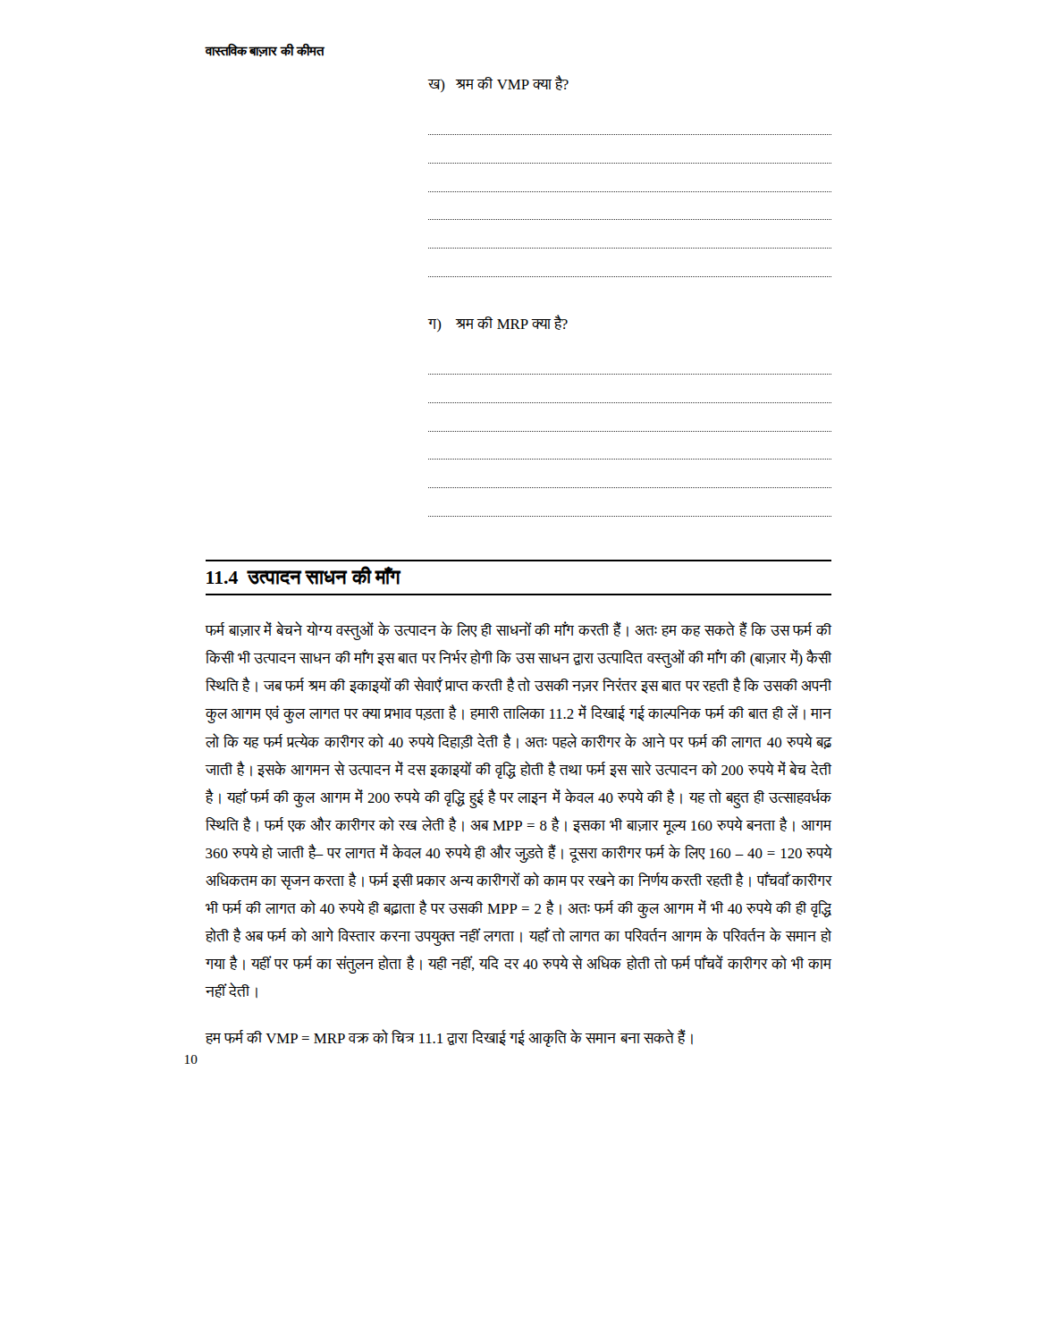वास्तविक बाज़ार की कीमत
ख) श्रम की VMP क्या है?
ग) श्रम की MRP क्या है?
11.4उत्पादन साधन की माँग
फर्म बाज़ार में बेचने योग्य वस्तुओं के उत्पादन के लिए ही साधनों की माँग करती हैं। अतः हम कह सकते हैं कि उस फर्म की किसी भी उत्पादन साधन की माँग इस बात पर निर्भर होगी कि उस साधन द्वारा उत्पादित वस्तुओं की माँग की (बाज़ार में) कैसी स्थिति है। जब फर्म श्रम की इकाइयों की सेवाएँ प्राप्त करती है तो उसकी नज़र निरंतर इस बात पर रहती है कि उसकी अपनी कुल आगम एवं कुल लागत पर क्या प्रभाव पड़ता है। हमारी तालिका 11.2 में दिखाई गई काल्पनिक फर्म की बात ही लें। मान लो कि यह फर्म प्रत्येक कारीगर को 40 रुपये दिहाड़ी देती है। अतः पहले कारीगर के आने पर फर्म की लागत 40 रुपये बढ़ जाती है। इसके आगमन से उत्पादन में दस इकाइयों की वृद्धि होती है तथा फर्म इस सारे उत्पादन को 200 रुपये में बेच देती है। यहाँ फर्म की कुल आगम में 200 रुपये की वृद्धि हुई है पर लाइन में केवल 40 रुपये की है। यह तो बहुत ही उत्साहवर्धक स्थिति है। फर्म एक और कारीगर को रख लेती है। अब MPP = 8 है। इसका भी बाज़ार मूल्य 160 रुपये बनता है। आगम 360 रुपये हो जाती है– पर लागत में केवल 40 रुपये ही और जुड़ते हैं। दूसरा कारीगर फर्म के लिए 160 – 40 = 120 रुपये अधिकतम का सृजन करता है। फर्म इसी प्रकार अन्य कारीगरों को काम पर रखने का निर्णय करती रहती है। पाँचवाँ कारीगर भी फर्म की लागत को 40 रुपये ही बढ़ाता है पर उसकी MPP = 2 है। अतः फर्म की कुल आगम में भी 40 रुपये की ही वृद्धि होती है अब फर्म को आगे विस्तार करना उपयुक्त नहीं लगता। यहाँ तो लागत का परिवर्तन आगम के परिवर्तन के समान हो गया है। यहीं पर फर्म का संतुलन होता है। यही नहीं, यदि दर 40 रुपये से अधिक होती तो फर्म पाँचवें कारीगर को भी काम नहीं देती।
हम फर्म की VMP = MRP वक्र को चित्र 11.1 द्वारा दिखाई गई आकृति के समान बना सकते हैं।
10